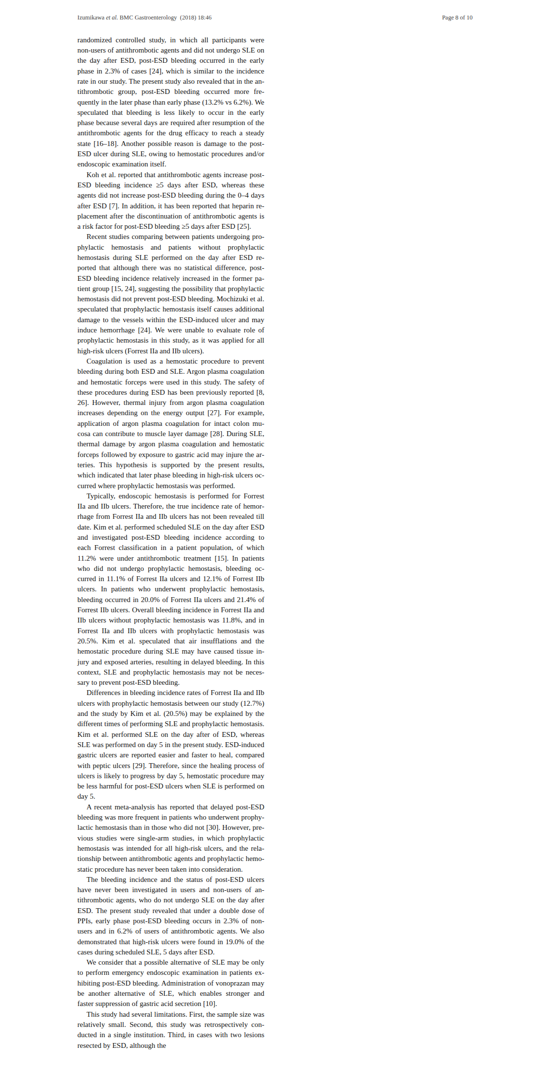Izumikawa et al. BMC Gastroenterology (2018) 18:46
Page 8 of 10
randomized controlled study, in which all participants were non-users of antithrombotic agents and did not undergo SLE on the day after ESD, post-ESD bleeding occurred in the early phase in 2.3% of cases [24], which is similar to the incidence rate in our study. The present study also revealed that in the antithrombotic group, post-ESD bleeding occurred more frequently in the later phase than early phase (13.2% vs 6.2%). We speculated that bleeding is less likely to occur in the early phase because several days are required after resumption of the antithrombotic agents for the drug efficacy to reach a steady state [16–18]. Another possible reason is damage to the post-ESD ulcer during SLE, owing to hemostatic procedures and/or endoscopic examination itself.
Koh et al. reported that antithrombotic agents increase post-ESD bleeding incidence ≥5 days after ESD, whereas these agents did not increase post-ESD bleeding during the 0–4 days after ESD [7]. In addition, it has been reported that heparin replacement after the discontinuation of antithrombotic agents is a risk factor for post-ESD bleeding ≥5 days after ESD [25].
Recent studies comparing between patients undergoing prophylactic hemostasis and patients without prophylactic hemostasis during SLE performed on the day after ESD reported that although there was no statistical difference, post-ESD bleeding incidence relatively increased in the former patient group [15, 24], suggesting the possibility that prophylactic hemostasis did not prevent post-ESD bleeding. Mochizuki et al. speculated that prophylactic hemostasis itself causes additional damage to the vessels within the ESD-induced ulcer and may induce hemorrhage [24]. We were unable to evaluate role of prophylactic hemostasis in this study, as it was applied for all high-risk ulcers (Forrest IIa and IIb ulcers).
Coagulation is used as a hemostatic procedure to prevent bleeding during both ESD and SLE. Argon plasma coagulation and hemostatic forceps were used in this study. The safety of these procedures during ESD has been previously reported [8, 26]. However, thermal injury from argon plasma coagulation increases depending on the energy output [27]. For example, application of argon plasma coagulation for intact colon mucosa can contribute to muscle layer damage [28]. During SLE, thermal damage by argon plasma coagulation and hemostatic forceps followed by exposure to gastric acid may injure the arteries. This hypothesis is supported by the present results, which indicated that later phase bleeding in high-risk ulcers occurred where prophylactic hemostasis was performed.
Typically, endoscopic hemostasis is performed for Forrest IIa and IIb ulcers. Therefore, the true incidence rate of hemorrhage from Forrest IIa and IIb ulcers has not been revealed till date. Kim et al. performed scheduled SLE on the day after ESD and investigated post-ESD bleeding incidence according to each Forrest classification in a patient population, of which 11.2% were under antithrombotic treatment [15]. In patients who did not undergo prophylactic hemostasis, bleeding occurred in 11.1% of Forrest IIa ulcers and 12.1% of Forrest IIb ulcers. In patients who underwent prophylactic hemostasis, bleeding occurred in 20.0% of Forrest IIa ulcers and 21.4% of Forrest IIb ulcers. Overall bleeding incidence in Forrest IIa and IIb ulcers without prophylactic hemostasis was 11.8%, and in Forrest IIa and IIb ulcers with prophylactic hemostasis was 20.5%. Kim et al. speculated that air insufflations and the hemostatic procedure during SLE may have caused tissue injury and exposed arteries, resulting in delayed bleeding. In this context, SLE and prophylactic hemostasis may not be necessary to prevent post-ESD bleeding.
Differences in bleeding incidence rates of Forrest IIa and IIb ulcers with prophylactic hemostasis between our study (12.7%) and the study by Kim et al. (20.5%) may be explained by the different times of performing SLE and prophylactic hemostasis. Kim et al. performed SLE on the day after of ESD, whereas SLE was performed on day 5 in the present study. ESD-induced gastric ulcers are reported easier and faster to heal, compared with peptic ulcers [29]. Therefore, since the healing process of ulcers is likely to progress by day 5, hemostatic procedure may be less harmful for post-ESD ulcers when SLE is performed on day 5.
A recent meta-analysis has reported that delayed post-ESD bleeding was more frequent in patients who underwent prophylactic hemostasis than in those who did not [30]. However, previous studies were single-arm studies, in which prophylactic hemostasis was intended for all high-risk ulcers, and the relationship between antithrombotic agents and prophylactic hemostatic procedure has never been taken into consideration.
The bleeding incidence and the status of post-ESD ulcers have never been investigated in users and non-users of antithrombotic agents, who do not undergo SLE on the day after ESD. The present study revealed that under a double dose of PPIs, early phase post-ESD bleeding occurs in 2.3% of non-users and in 6.2% of users of antithrombotic agents. We also demonstrated that high-risk ulcers were found in 19.0% of the cases during scheduled SLE, 5 days after ESD.
We consider that a possible alternative of SLE may be only to perform emergency endoscopic examination in patients exhibiting post-ESD bleeding. Administration of vonoprazan may be another alternative of SLE, which enables stronger and faster suppression of gastric acid secretion [10].
This study had several limitations. First, the sample size was relatively small. Second, this study was retrospectively conducted in a single institution. Third, in cases with two lesions resected by ESD, although the